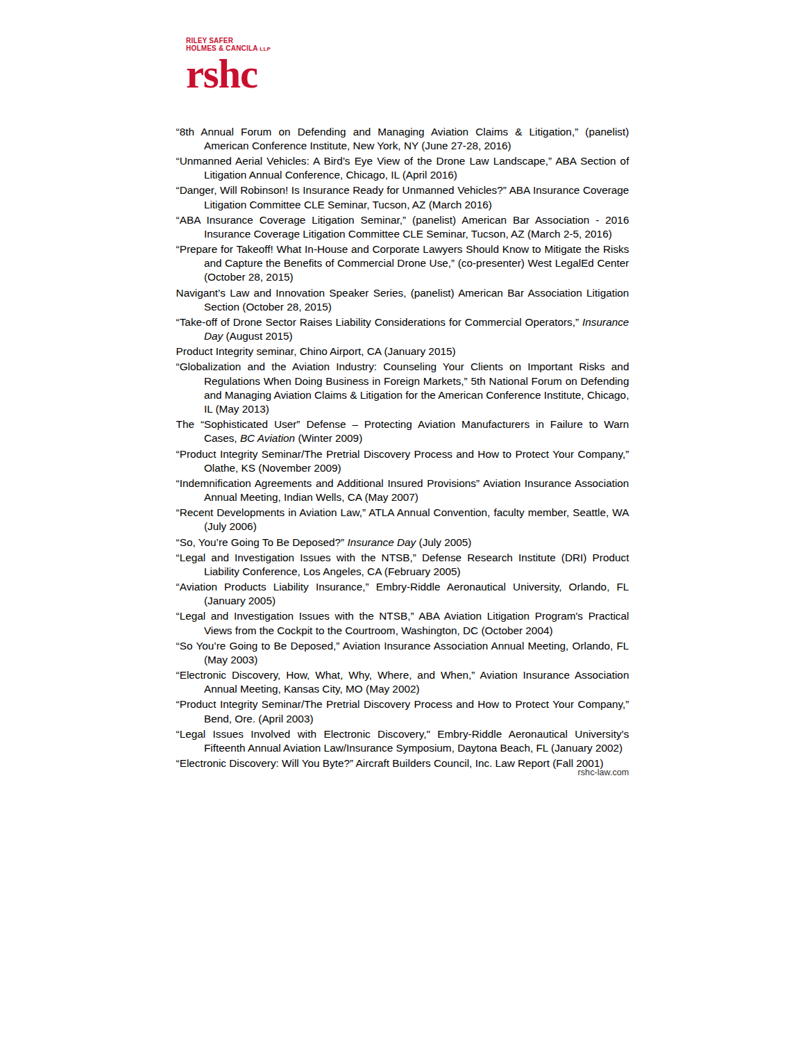RILEY SAFER
HOLMES & CANCILA LLP
rshc
“8th Annual Forum on Defending and Managing Aviation Claims & Litigation,” (panelist) American Conference Institute, New York, NY (June 27-28, 2016)
“Unmanned Aerial Vehicles: A Bird’s Eye View of the Drone Law Landscape,” ABA Section of Litigation Annual Conference, Chicago, IL (April 2016)
“Danger, Will Robinson! Is Insurance Ready for Unmanned Vehicles?” ABA Insurance Coverage Litigation Committee CLE Seminar, Tucson, AZ (March 2016)
“ABA Insurance Coverage Litigation Seminar,” (panelist) American Bar Association - 2016 Insurance Coverage Litigation Committee CLE Seminar, Tucson, AZ (March 2-5, 2016)
“Prepare for Takeoff! What In-House and Corporate Lawyers Should Know to Mitigate the Risks and Capture the Benefits of Commercial Drone Use,” (co-presenter) West LegalEd Center (October 28, 2015)
Navigant’s Law and Innovation Speaker Series, (panelist) American Bar Association Litigation Section (October 28, 2015)
“Take-off of Drone Sector Raises Liability Considerations for Commercial Operators,” Insurance Day (August 2015)
Product Integrity seminar, Chino Airport, CA (January 2015)
“Globalization and the Aviation Industry: Counseling Your Clients on Important Risks and Regulations When Doing Business in Foreign Markets,” 5th National Forum on Defending and Managing Aviation Claims & Litigation for the American Conference Institute, Chicago, IL (May 2013)
The “Sophisticated User” Defense – Protecting Aviation Manufacturers in Failure to Warn Cases, BC Aviation (Winter 2009)
“Product Integrity Seminar/The Pretrial Discovery Process and How to Protect Your Company,” Olathe, KS (November 2009)
“Indemnification Agreements and Additional Insured Provisions” Aviation Insurance Association Annual Meeting, Indian Wells, CA (May 2007)
“Recent Developments in Aviation Law,” ATLA Annual Convention, faculty member, Seattle, WA (July 2006)
“So, You’re Going To Be Deposed?” Insurance Day (July 2005)
“Legal and Investigation Issues with the NTSB,” Defense Research Institute (DRI) Product Liability Conference, Los Angeles, CA (February 2005)
“Aviation Products Liability Insurance,” Embry-Riddle Aeronautical University, Orlando, FL (January 2005)
“Legal and Investigation Issues with the NTSB,” ABA Aviation Litigation Program's Practical Views from the Cockpit to the Courtroom, Washington, DC (October 2004)
“So You’re Going to Be Deposed,” Aviation Insurance Association Annual Meeting, Orlando, FL (May 2003)
“Electronic Discovery, How, What, Why, Where, and When,” Aviation Insurance Association Annual Meeting, Kansas City, MO (May 2002)
“Product Integrity Seminar/The Pretrial Discovery Process and How to Protect Your Company,” Bend, Ore. (April 2003)
“Legal Issues Involved with Electronic Discovery," Embry-Riddle Aeronautical University’s Fifteenth Annual Aviation Law/Insurance Symposium, Daytona Beach, FL (January 2002)
“Electronic Discovery: Will You Byte?” Aircraft Builders Council, Inc. Law Report (Fall 2001)
rshc-law.com